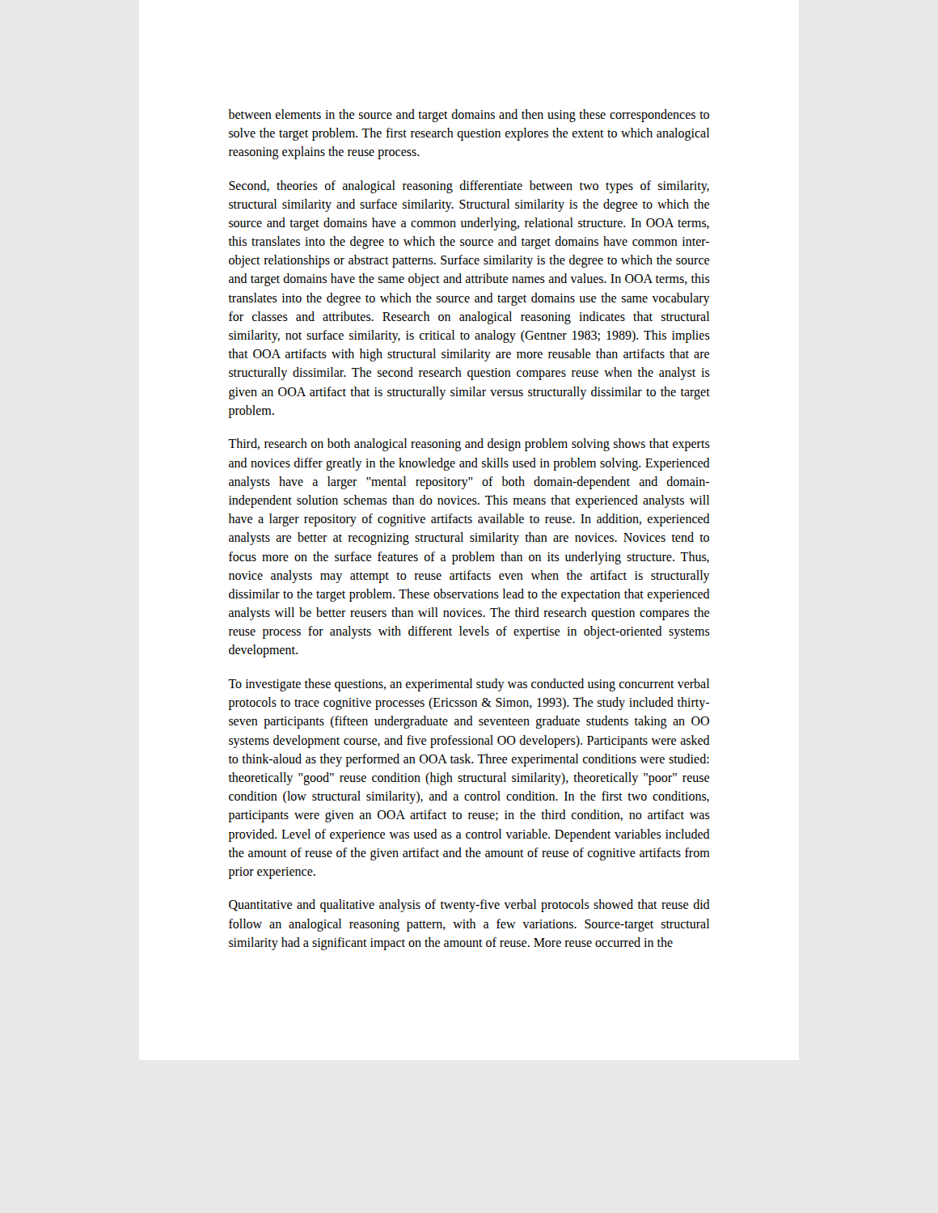between elements in the source and target domains and then using these correspondences to solve the target problem. The first research question explores the extent to which analogical reasoning explains the reuse process.
Second, theories of analogical reasoning differentiate between two types of similarity, structural similarity and surface similarity. Structural similarity is the degree to which the source and target domains have a common underlying, relational structure. In OOA terms, this translates into the degree to which the source and target domains have common inter-object relationships or abstract patterns. Surface similarity is the degree to which the source and target domains have the same object and attribute names and values. In OOA terms, this translates into the degree to which the source and target domains use the same vocabulary for classes and attributes. Research on analogical reasoning indicates that structural similarity, not surface similarity, is critical to analogy (Gentner 1983; 1989). This implies that OOA artifacts with high structural similarity are more reusable than artifacts that are structurally dissimilar. The second research question compares reuse when the analyst is given an OOA artifact that is structurally similar versus structurally dissimilar to the target problem.
Third, research on both analogical reasoning and design problem solving shows that experts and novices differ greatly in the knowledge and skills used in problem solving. Experienced analysts have a larger "mental repository" of both domain-dependent and domain-independent solution schemas than do novices. This means that experienced analysts will have a larger repository of cognitive artifacts available to reuse. In addition, experienced analysts are better at recognizing structural similarity than are novices. Novices tend to focus more on the surface features of a problem than on its underlying structure. Thus, novice analysts may attempt to reuse artifacts even when the artifact is structurally dissimilar to the target problem. These observations lead to the expectation that experienced analysts will be better reusers than will novices. The third research question compares the reuse process for analysts with different levels of expertise in object-oriented systems development.
To investigate these questions, an experimental study was conducted using concurrent verbal protocols to trace cognitive processes (Ericsson & Simon, 1993). The study included thirty-seven participants (fifteen undergraduate and seventeen graduate students taking an OO systems development course, and five professional OO developers). Participants were asked to think-aloud as they performed an OOA task. Three experimental conditions were studied: theoretically "good" reuse condition (high structural similarity), theoretically "poor" reuse condition (low structural similarity), and a control condition. In the first two conditions, participants were given an OOA artifact to reuse; in the third condition, no artifact was provided. Level of experience was used as a control variable. Dependent variables included the amount of reuse of the given artifact and the amount of reuse of cognitive artifacts from prior experience.
Quantitative and qualitative analysis of twenty-five verbal protocols showed that reuse did follow an analogical reasoning pattern, with a few variations. Source-target structural similarity had a significant impact on the amount of reuse. More reuse occurred in the